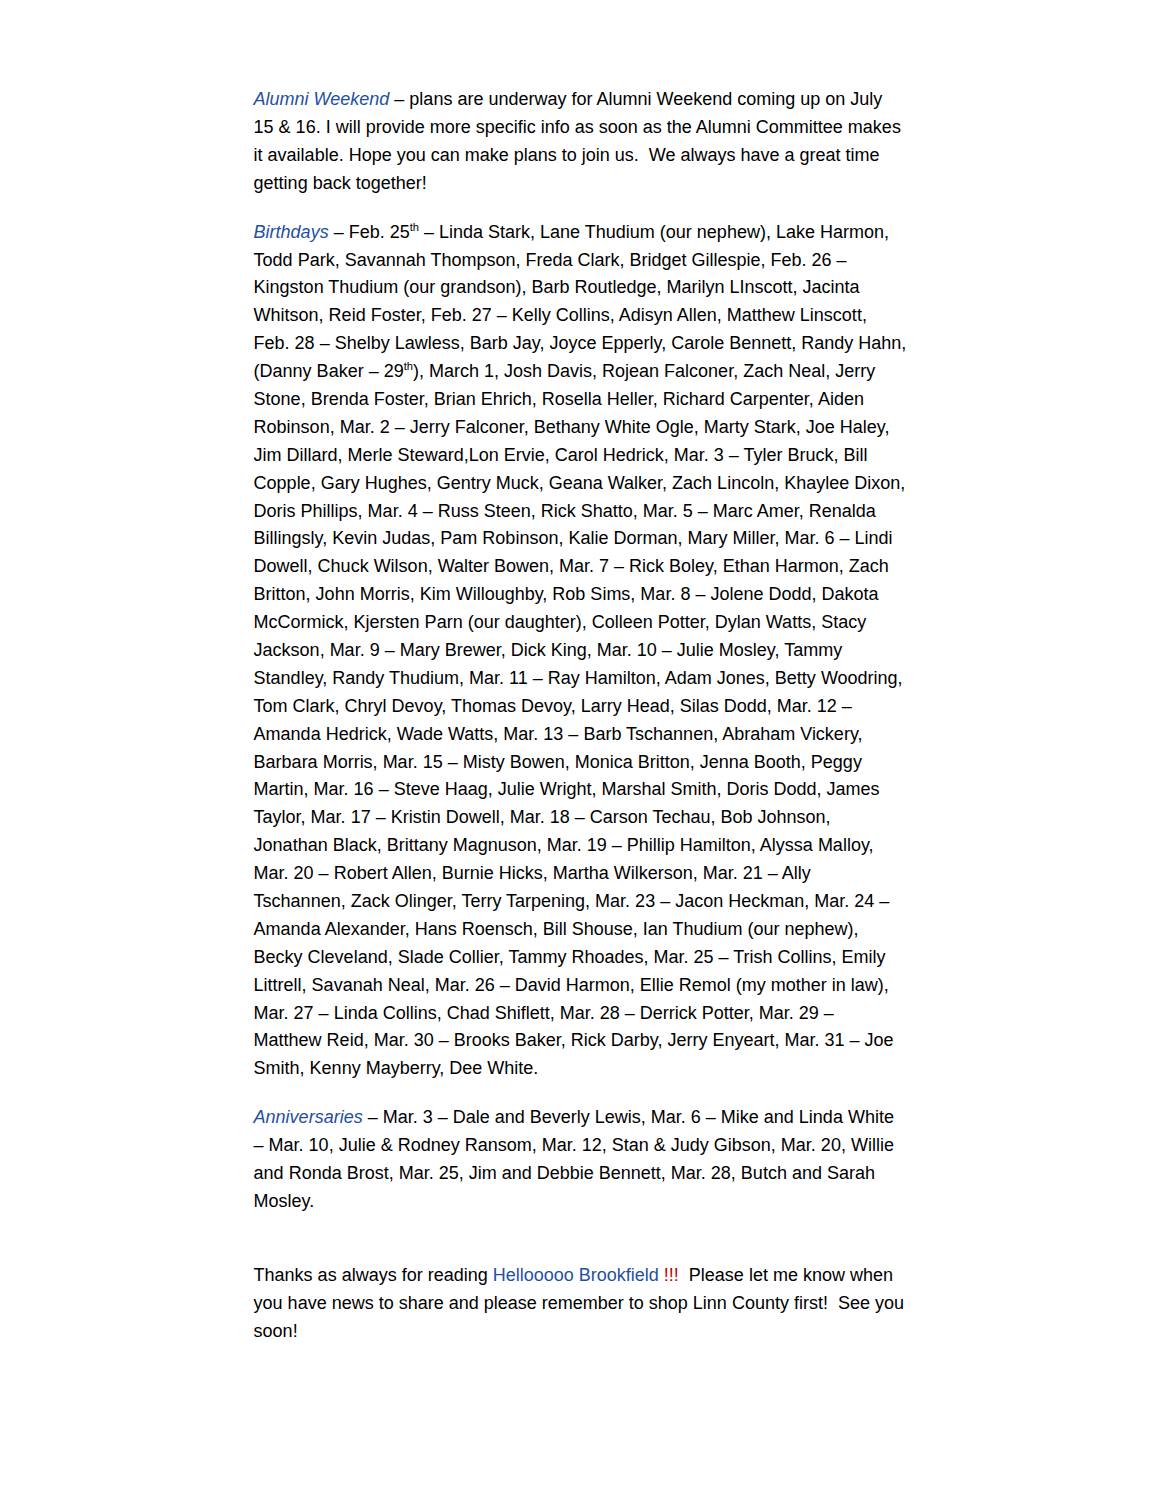Alumni Weekend – plans are underway for Alumni Weekend coming up on July 15 & 16. I will provide more specific info as soon as the Alumni Committee makes it available. Hope you can make plans to join us. We always have a great time getting back together!
Birthdays – Feb. 25th – Linda Stark, Lane Thudium (our nephew), Lake Harmon, Todd Park, Savannah Thompson, Freda Clark, Bridget Gillespie, Feb. 26 – Kingston Thudium (our grandson), Barb Routledge, Marilyn LInscott, Jacinta Whitson, Reid Foster, Feb. 27 – Kelly Collins, Adisyn Allen, Matthew Linscott, Feb. 28 – Shelby Lawless, Barb Jay, Joyce Epperly, Carole Bennett, Randy Hahn, (Danny Baker – 29th), March 1, Josh Davis, Rojean Falconer, Zach Neal, Jerry Stone, Brenda Foster, Brian Ehrich, Rosella Heller, Richard Carpenter, Aiden Robinson, Mar. 2 – Jerry Falconer, Bethany White Ogle, Marty Stark, Joe Haley, Jim Dillard, Merle Steward,Lon Ervie, Carol Hedrick, Mar. 3 – Tyler Bruck, Bill Copple, Gary Hughes, Gentry Muck, Geana Walker, Zach Lincoln, Khaylee Dixon, Doris Phillips, Mar. 4 – Russ Steen, Rick Shatto, Mar. 5 – Marc Amer, Renalda Billingsly, Kevin Judas, Pam Robinson, Kalie Dorman, Mary Miller, Mar. 6 – Lindi Dowell, Chuck Wilson, Walter Bowen, Mar. 7 – Rick Boley, Ethan Harmon, Zach Britton, John Morris, Kim Willoughby, Rob Sims, Mar. 8 – Jolene Dodd, Dakota McCormick, Kjersten Parn (our daughter), Colleen Potter, Dylan Watts, Stacy Jackson, Mar. 9 – Mary Brewer, Dick King, Mar. 10 – Julie Mosley, Tammy Standley, Randy Thudium, Mar. 11 – Ray Hamilton, Adam Jones, Betty Woodring, Tom Clark, Chryl Devoy, Thomas Devoy, Larry Head, Silas Dodd, Mar. 12 – Amanda Hedrick, Wade Watts, Mar. 13 – Barb Tschannen, Abraham Vickery, Barbara Morris, Mar. 15 – Misty Bowen, Monica Britton, Jenna Booth, Peggy Martin, Mar. 16 – Steve Haag, Julie Wright, Marshal Smith, Doris Dodd, James Taylor, Mar. 17 – Kristin Dowell, Mar. 18 – Carson Techau, Bob Johnson, Jonathan Black, Brittany Magnuson, Mar. 19 – Phillip Hamilton, Alyssa Malloy, Mar. 20 – Robert Allen, Burnie Hicks, Martha Wilkerson, Mar. 21 – Ally Tschannen, Zack Olinger, Terry Tarpening, Mar. 23 – Jacon Heckman, Mar. 24 – Amanda Alexander, Hans Roensch, Bill Shouse, Ian Thudium (our nephew), Becky Cleveland, Slade Collier, Tammy Rhoades, Mar. 25 – Trish Collins, Emily Littrell, Savanah Neal, Mar. 26 – David Harmon, Ellie Remol (my mother in law), Mar. 27 – Linda Collins, Chad Shiflett, Mar. 28 – Derrick Potter, Mar. 29 – Matthew Reid, Mar. 30 – Brooks Baker, Rick Darby, Jerry Enyeart, Mar. 31 – Joe Smith, Kenny Mayberry, Dee White.
Anniversaries – Mar. 3 – Dale and Beverly Lewis, Mar. 6 – Mike and Linda White – Mar. 10, Julie & Rodney Ransom, Mar. 12, Stan & Judy Gibson, Mar. 20, Willie and Ronda Brost, Mar. 25, Jim and Debbie Bennett, Mar. 28, Butch and Sarah Mosley.
Thanks as always for reading Hellooooo Brookfield !!! Please let me know when you have news to share and please remember to shop Linn County first! See you soon!